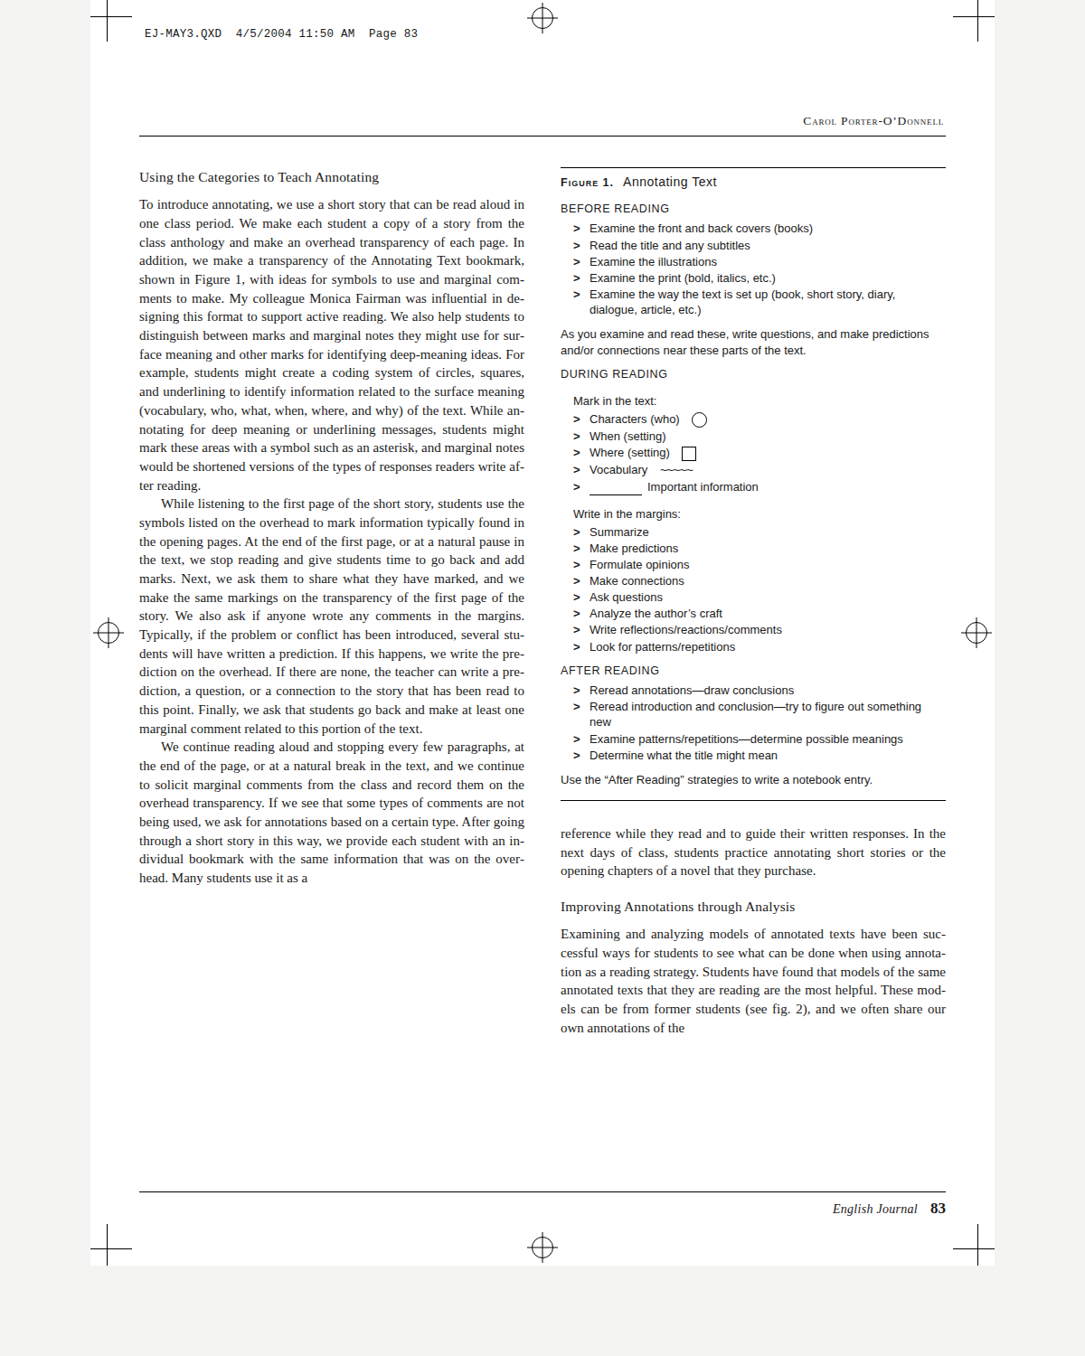EJ-MAY3.QXD 4/5/2004 11:50 AM Page 83
Carol Porter-O’Donnell
Using the Categories to Teach Annotating
To introduce annotating, we use a short story that can be read aloud in one class period. We make each student a copy of a story from the class anthology and make an overhead transparency of each page. In addition, we make a transparency of the Annotating Text bookmark, shown in Figure 1, with ideas for symbols to use and marginal comments to make. My colleague Monica Fairman was influential in designing this format to support active reading. We also help students to distinguish between marks and marginal notes they might use for surface meaning and other marks for identifying deep-meaning ideas. For example, students might create a coding system of circles, squares, and underlining to identify information related to the surface meaning (vocabulary, who, what, when, where, and why) of the text. While annotating for deep meaning or underlining messages, students might mark these areas with a symbol such as an asterisk, and marginal notes would be shortened versions of the types of responses readers write after reading.
While listening to the first page of the short story, students use the symbols listed on the overhead to mark information typically found in the opening pages. At the end of the first page, or at a natural pause in the text, we stop reading and give students time to go back and add marks. Next, we ask them to share what they have marked, and we make the same markings on the transparency of the first page of the story. We also ask if anyone wrote any comments in the margins. Typically, if the problem or conflict has been introduced, several students will have written a prediction. If this happens, we write the prediction on the overhead. If there are none, the teacher can write a prediction, a question, or a connection to the story that has been read to this point. Finally, we ask that students go back and make at least one marginal comment related to this portion of the text.
We continue reading aloud and stopping every few paragraphs, at the end of the page, or at a natural break in the text, and we continue to solicit marginal comments from the class and record them on the overhead transparency. If we see that some types of comments are not being used, we ask for annotations based on a certain type. After going through a short story in this way, we provide each student with an individual bookmark with the same information that was on the overhead. Many students use it as a
Figure 1. Annotating Text
BEFORE READING
Examine the front and back covers (books)
Read the title and any subtitles
Examine the illustrations
Examine the print (bold, italics, etc.)
Examine the way the text is set up (book, short story, diary, dialogue, article, etc.)
As you examine and read these, write questions, and make predictions and/or connections near these parts of the text.
DURING READING
Mark in the text:
Characters (who)
When (setting)
Where (setting)
Vocabulary ~~~~~
Important information
Write in the margins:
Summarize
Make predictions
Formulate opinions
Make connections
Ask questions
Analyze the author’s craft
Write reflections/reactions/comments
Look for patterns/repetitions
AFTER READING
Reread annotations—draw conclusions
Reread introduction and conclusion—try to figure out something new
Examine patterns/repetitions—determine possible meanings
Determine what the title might mean
Use the “After Reading” strategies to write a notebook entry.
reference while they read and to guide their written responses. In the next days of class, students practice annotating short stories or the opening chapters of a novel that they purchase.
Improving Annotations through Analysis
Examining and analyzing models of annotated texts have been successful ways for students to see what can be done when using annotation as a reading strategy. Students have found that models of the same annotated texts that they are reading are the most helpful. These models can be from former students (see fig. 2), and we often share our own annotations of the
English Journal 83